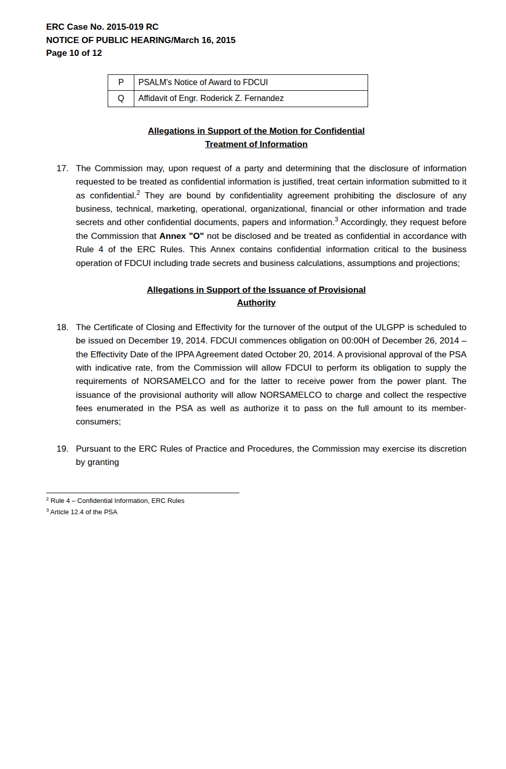ERC Case No. 2015-019 RC
NOTICE OF PUBLIC HEARING/March 16, 2015
Page 10 of 12
| P | PSALM's Notice of Award to FDCUI |
| Q | Affidavit of Engr. Roderick Z. Fernandez |
Allegations in Support of the Motion for Confidential
Treatment of Information
17. The Commission may, upon request of a party and determining that the disclosure of information requested to be treated as confidential information is justified, treat certain information submitted to it as confidential.2 They are bound by confidentiality agreement prohibiting the disclosure of any business, technical, marketing, operational, organizational, financial or other information and trade secrets and other confidential documents, papers and information.3 Accordingly, they request before the Commission that Annex "O" not be disclosed and be treated as confidential in accordance with Rule 4 of the ERC Rules. This Annex contains confidential information critical to the business operation of FDCUI including trade secrets and business calculations, assumptions and projections;
Allegations in Support of the Issuance of Provisional
Authority
18. The Certificate of Closing and Effectivity for the turnover of the output of the ULGPP is scheduled to be issued on December 19, 2014. FDCUI commences obligation on 00:00H of December 26, 2014 – the Effectivity Date of the IPPA Agreement dated October 20, 2014. A provisional approval of the PSA with indicative rate, from the Commission will allow FDCUI to perform its obligation to supply the requirements of NORSAMELCO and for the latter to receive power from the power plant. The issuance of the provisional authority will allow NORSAMELCO to charge and collect the respective fees enumerated in the PSA as well as authorize it to pass on the full amount to its member-consumers;
19. Pursuant to the ERC Rules of Practice and Procedures, the Commission may exercise its discretion by granting
2 Rule 4 – Confidential Information, ERC Rules
3 Article 12.4 of the PSA